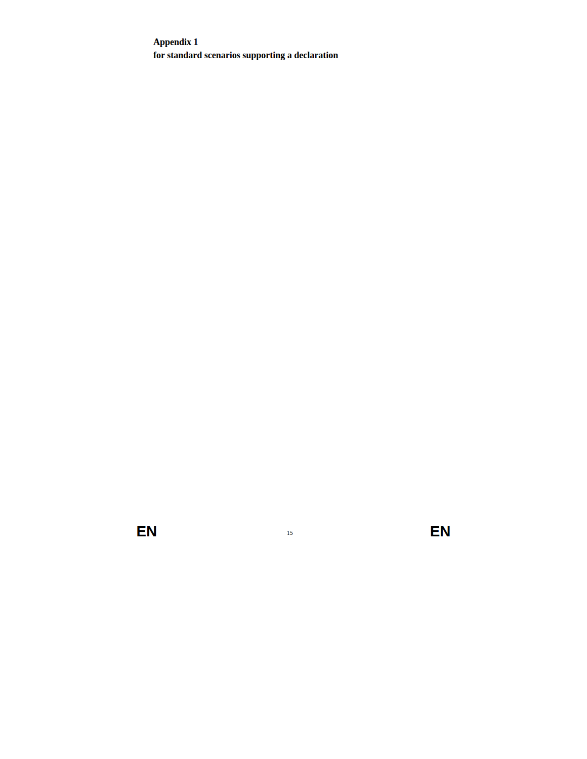Appendix 1
for standard scenarios supporting a declaration
EN 15 EN